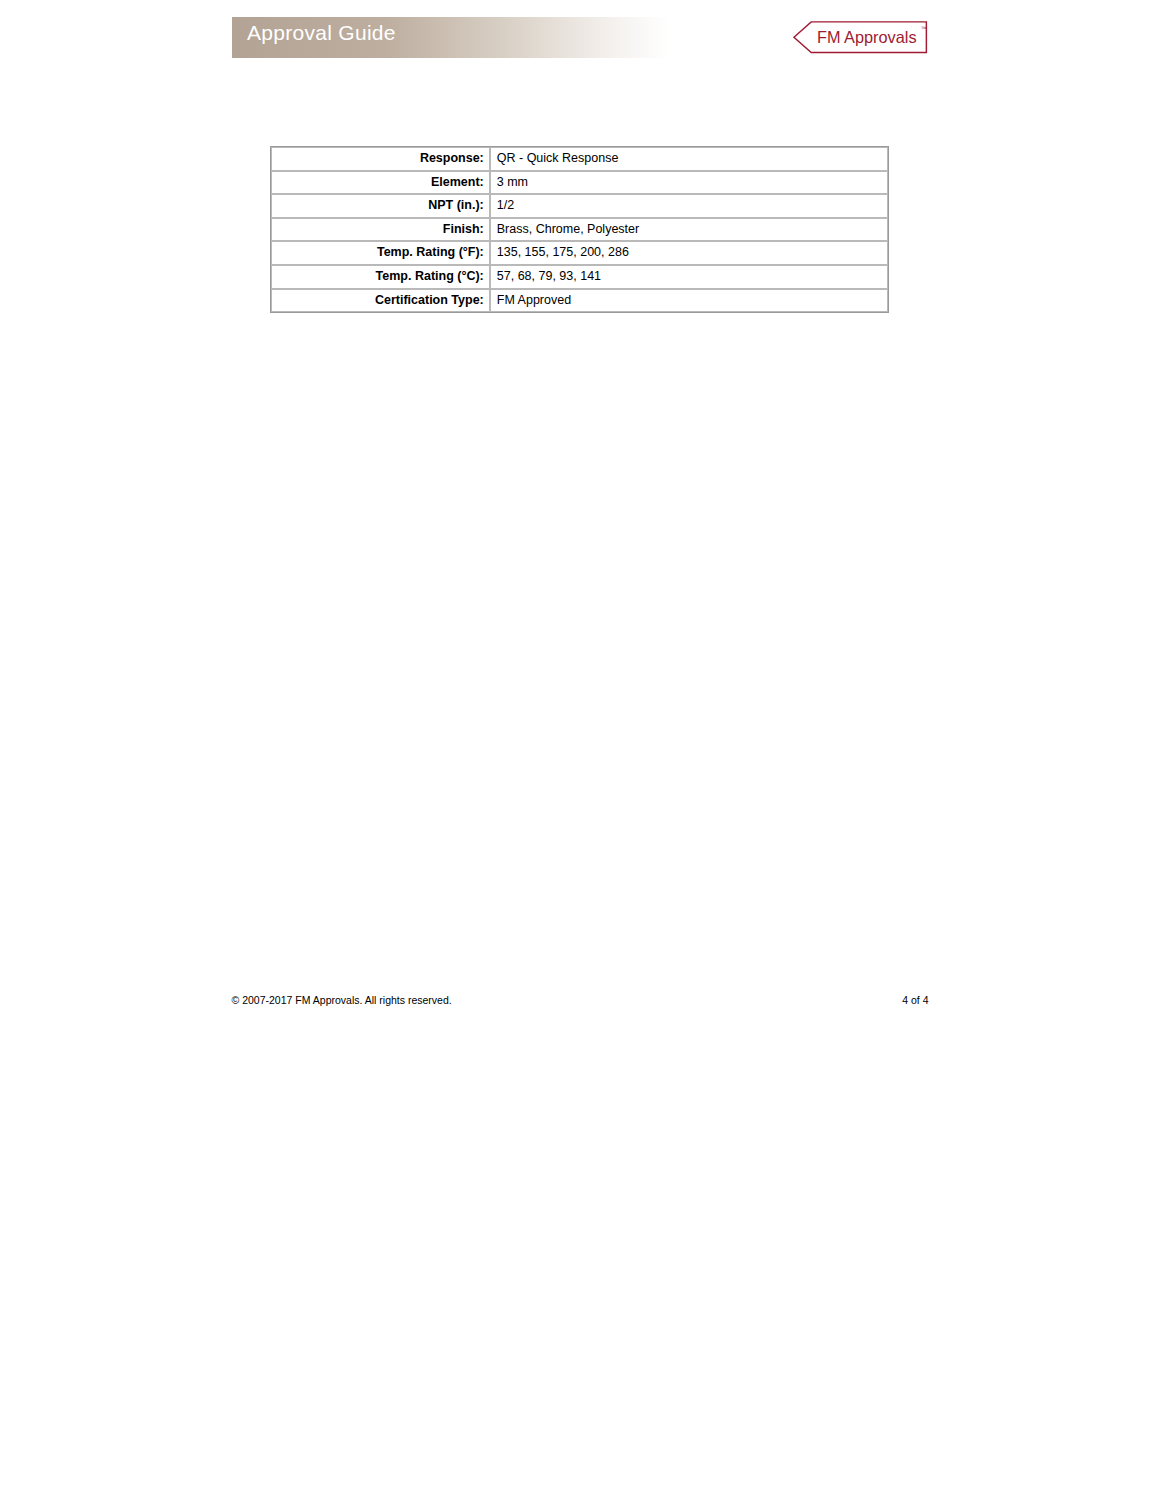Approval Guide
FM Approvals ™
| Response: | QR - Quick Response |
| Element: | 3 mm |
| NPT (in.): | 1/2 |
| Finish: | Brass, Chrome, Polyester |
| Temp. Rating (°F): | 135, 155, 175, 200, 286 |
| Temp. Rating (°C): | 57, 68, 79, 93, 141 |
| Certification Type: | FM Approved |
© 2007-2017 FM Approvals. All rights reserved. 4 of 4